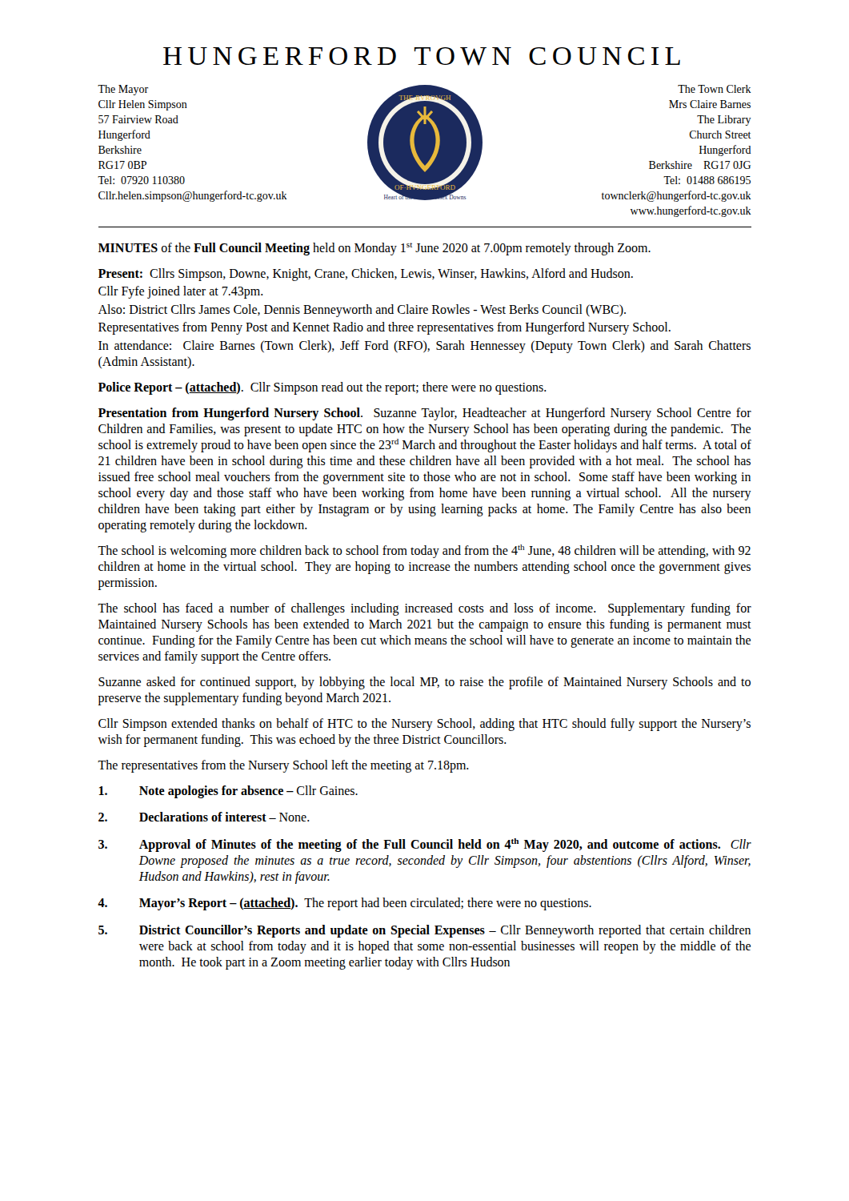HUNGERFORD TOWN COUNCIL
The Mayor
Cllr Helen Simpson
57 Fairview Road
Hungerford
Berkshire
RG17 0BP
Tel: 07920 110380
Cllr.helen.simpson@hungerford-tc.gov.uk
THE·BVROVGH OF·HVNGERFORD Heart of the North Wessex Downs
The Town Clerk
Mrs Claire Barnes
The Library
Church Street
Hungerford
Berkshire RG17 0JG
Tel: 01488 686195
townclerk@hungerford-tc.gov.uk
www.hungerford-tc.gov.uk
MINUTES of the Full Council Meeting held on Monday 1st June 2020 at 7.00pm remotely through Zoom.
Present: Cllrs Simpson, Downe, Knight, Crane, Chicken, Lewis, Winser, Hawkins, Alford and Hudson.
Cllr Fyfe joined later at 7.43pm.
Also: District Cllrs James Cole, Dennis Benneyworth and Claire Rowles - West Berks Council (WBC).
Representatives from Penny Post and Kennet Radio and three representatives from Hungerford Nursery School.
In attendance: Claire Barnes (Town Clerk), Jeff Ford (RFO), Sarah Hennessey (Deputy Town Clerk) and Sarah Chatters (Admin Assistant).
Police Report – (attached). Cllr Simpson read out the report; there were no questions.
Presentation from Hungerford Nursery School. Suzanne Taylor, Headteacher at Hungerford Nursery School Centre for Children and Families, was present to update HTC on how the Nursery School has been operating during the pandemic. The school is extremely proud to have been open since the 23rd March and throughout the Easter holidays and half terms. A total of 21 children have been in school during this time and these children have all been provided with a hot meal. The school has issued free school meal vouchers from the government site to those who are not in school. Some staff have been working in school every day and those staff who have been working from home have been running a virtual school. All the nursery children have been taking part either by Instagram or by using learning packs at home. The Family Centre has also been operating remotely during the lockdown.
The school is welcoming more children back to school from today and from the 4th June, 48 children will be attending, with 92 children at home in the virtual school. They are hoping to increase the numbers attending school once the government gives permission.
The school has faced a number of challenges including increased costs and loss of income. Supplementary funding for Maintained Nursery Schools has been extended to March 2021 but the campaign to ensure this funding is permanent must continue. Funding for the Family Centre has been cut which means the school will have to generate an income to maintain the services and family support the Centre offers.
Suzanne asked for continued support, by lobbying the local MP, to raise the profile of Maintained Nursery Schools and to preserve the supplementary funding beyond March 2021.
Cllr Simpson extended thanks on behalf of HTC to the Nursery School, adding that HTC should fully support the Nursery’s wish for permanent funding. This was echoed by the three District Councillors.
The representatives from the Nursery School left the meeting at 7.18pm.
1.
Note apologies for absence – Cllr Gaines.
2.
Declarations of interest – None.
3.
Approval of Minutes of the meeting of the Full Council held on 4th May 2020, and outcome of actions. Cllr Downe proposed the minutes as a true record, seconded by Cllr Simpson, four abstentions (Cllrs Alford, Winser, Hudson and Hawkins), rest in favour.
4.
Mayor’s Report – (attached). The report had been circulated; there were no questions.
5.
District Councillor’s Reports and update on Special Expenses – Cllr Benneyworth reported that certain children were back at school from today and it is hoped that some non-essential businesses will reopen by the middle of the month. He took part in a Zoom meeting earlier today with Cllrs Hudson